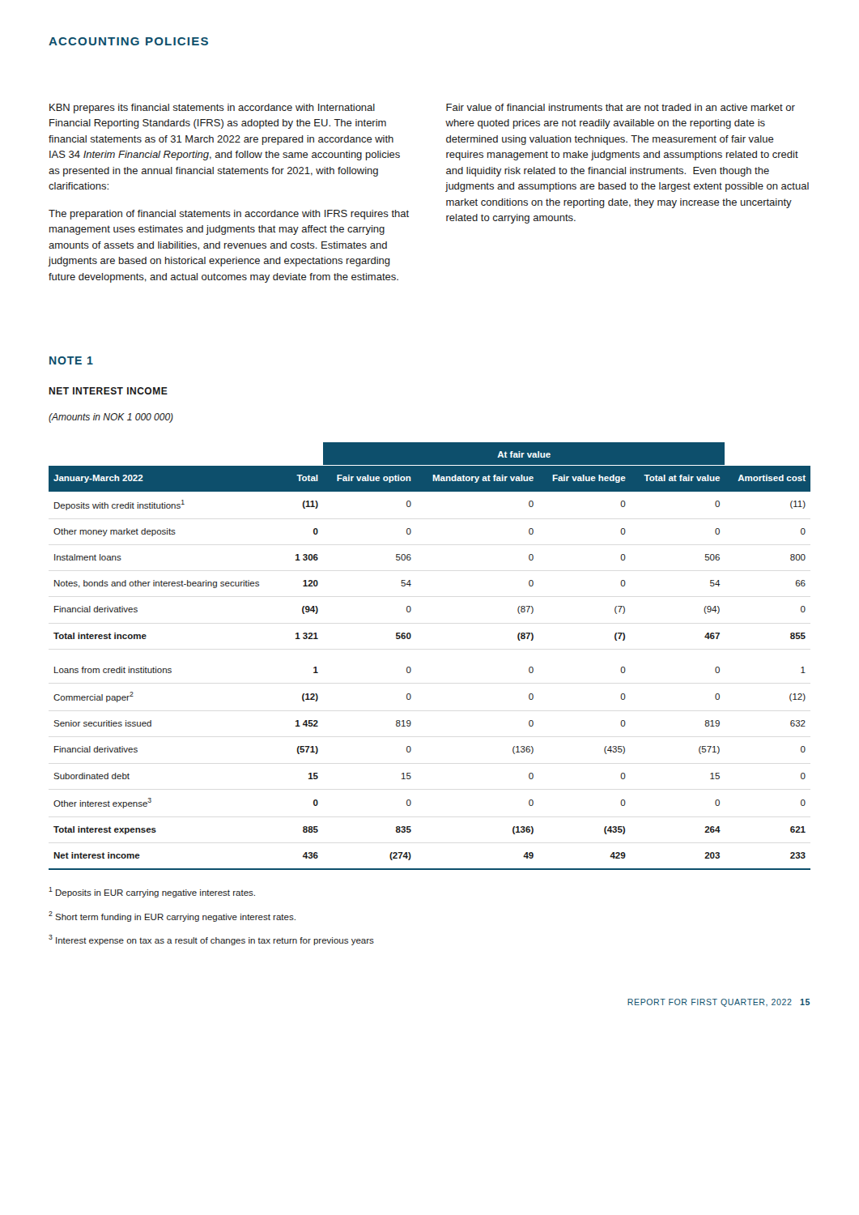Accounting Policies
KBN prepares its financial statements in accordance with International Financial Reporting Standards (IFRS) as adopted by the EU. The interim financial statements as of 31 March 2022 are prepared in accordance with IAS 34 Interim Financial Reporting, and follow the same accounting policies as presented in the annual financial statements for 2021, with following clarifications:
The preparation of financial statements in accordance with IFRS requires that management uses estimates and judgments that may affect the carrying amounts of assets and liabilities, and revenues and costs. Estimates and judgments are based on historical experience and expectations regarding future developments, and actual outcomes may deviate from the estimates.
Fair value of financial instruments that are not traded in an active market or where quoted prices are not readily available on the reporting date is determined using valuation techniques. The measurement of fair value requires management to make judgments and assumptions related to credit and liquidity risk related to the financial instruments. Even though the judgments and assumptions are based to the largest extent possible on actual market conditions on the reporting date, they may increase the uncertainty related to carrying amounts.
NOTE 1
Net interest income
(Amounts in NOK 1 000 000)
| | | At fair value | |
| --- | --- | --- | --- |
| January-March 2022 | Total | Fair value option | Mandatory at fair value | Fair value hedge | Total at fair value | Amortised cost |
| Deposits with credit institutions 1 | (11) | 0 | 0 | 0 | 0 | (11) |
| Other money market deposits | 0 | 0 | 0 | 0 | 0 | 0 |
| Instalment loans | 1 306 | 506 | 0 | 0 | 506 | 800 |
| Notes, bonds and other interest-bearing securities | 120 | 54 | 0 | 0 | 54 | 66 |
| Financial derivatives | (94) | 0 | (87) | (7) | (94) | 0 |
| Total interest income | 1 321 | 560 | (87) | (7) | 467 | 855 |
| Loans from credit institutions | 1 | 0 | 0 | 0 | 0 | 1 |
| Commercial paper 2 | (12) | 0 | 0 | 0 | 0 | (12) |
| Senior securities issued | 1 452 | 819 | 0 | 0 | 819 | 632 |
| Financial derivatives | (571) | 0 | (136) | (435) | (571) | 0 |
| Subordinated debt | 15 | 15 | 0 | 0 | 15 | 0 |
| Other interest expense 3 | 0 | 0 | 0 | 0 | 0 | 0 |
| Total interest expenses | 885 | 835 | (136) | (435) | 264 | 621 |
| Net interest income | 436 | (274) | 49 | 429 | 203 | 233 |
1 Deposits in EUR carrying negative interest rates.
2 Short term funding in EUR carrying negative interest rates.
3 Interest expense on tax as a result of changes in tax return for previous years
REPORT FOR FIRST QUARTER, 2022 15